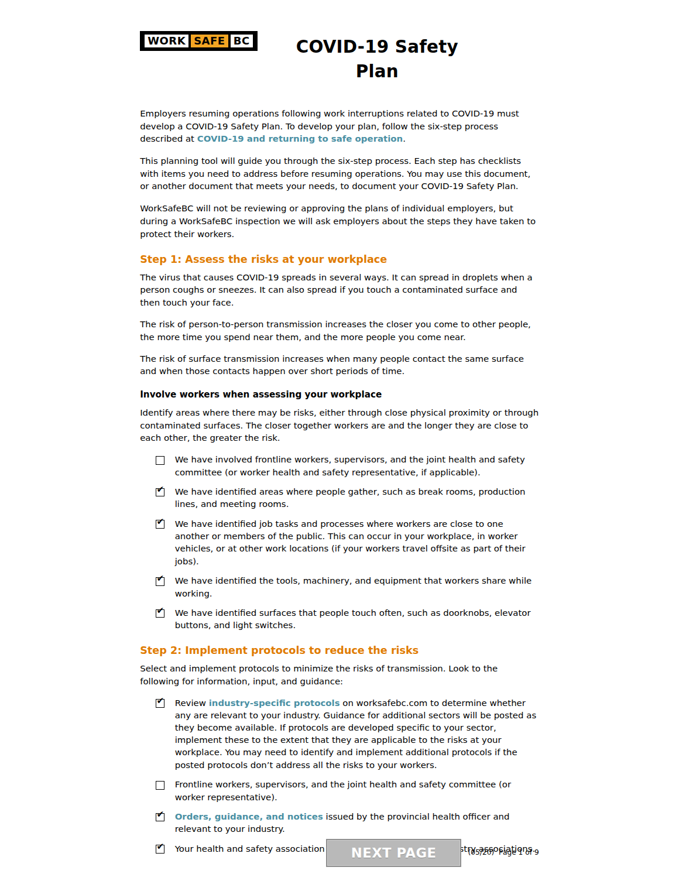WORK SAFE BC
COVID-19 Safety Plan
Employers resuming operations following work interruptions related to COVID-19 must develop a COVID-19 Safety Plan. To develop your plan, follow the six-step process described at COVID-19 and returning to safe operation.
This planning tool will guide you through the six-step process. Each step has checklists with items you need to address before resuming operations. You may use this document, or another document that meets your needs, to document your COVID-19 Safety Plan.
WorkSafeBC will not be reviewing or approving the plans of individual employers, but during a WorkSafeBC inspection we will ask employers about the steps they have taken to protect their workers.
Step 1: Assess the risks at your workplace
The virus that causes COVID-19 spreads in several ways. It can spread in droplets when a person coughs or sneezes. It can also spread if you touch a contaminated surface and then touch your face.
The risk of person-to-person transmission increases the closer you come to other people, the more time you spend near them, and the more people you come near.
The risk of surface transmission increases when many people contact the same surface and when those contacts happen over short periods of time.
Involve workers when assessing your workplace
Identify areas where there may be risks, either through close physical proximity or through contaminated surfaces. The closer together workers are and the longer they are close to each other, the greater the risk.
We have involved frontline workers, supervisors, and the joint health and safety committee (or worker health and safety representative, if applicable).
We have identified areas where people gather, such as break rooms, production lines, and meeting rooms.
We have identified job tasks and processes where workers are close to one another or members of the public. This can occur in your workplace, in worker vehicles, or at other work locations (if your workers travel offsite as part of their jobs).
We have identified the tools, machinery, and equipment that workers share while working.
We have identified surfaces that people touch often, such as doorknobs, elevator buttons, and light switches.
Step 2: Implement protocols to reduce the risks
Select and implement protocols to minimize the risks of transmission. Look to the following for information, input, and guidance:
Review industry-specific protocols on worksafebc.com to determine whether any are relevant to your industry. Guidance for additional sectors will be posted as they become available. If protocols are developed specific to your sector, implement these to the extent that they are applicable to the risks at your workplace. You may need to identify and implement additional protocols if the posted protocols don’t address all the risks to your workers.
Frontline workers, supervisors, and the joint health and safety committee (or worker representative).
Orders, guidance, and notices issued by the provincial health officer and relevant to your industry.
Your health and safety association or other professional and industry associations.
NEXT PAGE
(05/20) Page 1 of 9